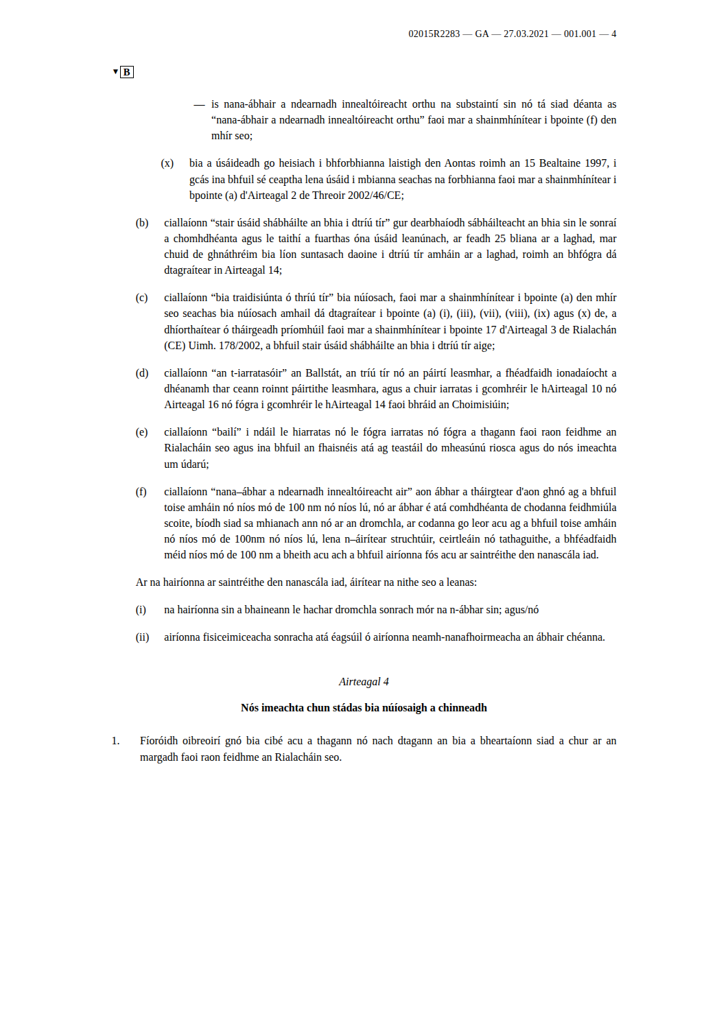02015R2283 — GA — 27.03.2021 — 001.001 — 4
▼B
— is nana-ábhair a ndearnadh innealtóireacht orthu na substaintí sin nó tá siad déanta as “nana-ábhair a ndearnadh innealtóireacht orthu” faoi mar a shainmhínítear i bpointe (f) den mhír seo;
(x) bia a úsáideadh go heisiach i bhforbhianna laistigh den Aontas roimh an 15 Bealtaine 1997, i gcás ina bhfuil sé ceaptha lena úsáid i mbianna seachas na forbhianna faoi mar a shainmhínítear i bpointe (a) d'Airteagal 2 de Threoir 2002/46/CE;
(b) ciallaíonn “stair úsáid shábháilte an bhia i dtríú tír” gur dearbhaíodh sábháilteacht an bhia sin le sonraí a chomhdhéanta agus le taithí a fuarthas óna úsáid leanúnach, ar feadh 25 bliana ar a laghad, mar chuid de ghnáthréim bia líon suntasach daoine i dtríú tír amháin ar a laghad, roimh an bhfógra dá dtagraítear in Airteagal 14;
(c) ciallaíonn “bia traidisiúnta ó thríú tír” bia núíosach, faoi mar a shainmhínítear i bpointe (a) den mhír seo seachas bia núíosach amhail dá dtagraítear i bpointe (a) (i), (iii), (vii), (viii), (ix) agus (x) de, a dhíorthaítear ó tháirgeadh príomhúil faoi mar a shainmhínítear i bpointe 17 d'Airteagal 3 de Rialachán (CE) Uimh. 178/2002, a bhfuil stair úsáid shábháilte an bhia i dtríú tír aige;
(d) ciallaíonn “an t-iarratasóir” an Ballstát, an tríú tír nó an páirtí leasmhar, a fhéadfaidh ionadaíocht a dhéanamh thar ceann roinnt páirtithe leasmhara, agus a chuir iarratas i gcomhréir le hAirteagal 10 nó Airteagal 16 nó fógra i gcomhréir le hAirteagal 14 faoi bhráid an Choimisiúin;
(e) ciallaíonn “bailí” i ndáil le hiarratas nó le fógra iarratas nó fógra a thagann faoi raon feidhme an Rialacháin seo agus ina bhfuil an fhaisnéis atá ag teastáil do mheasúnú riosca agus do nós imeachta um údarú;
(f) ciallaíonn “nana–ábhar a ndearnadh innealtóireacht air” aon ábhar a tháirgtear d'aon ghnó ag a bhfuil toise amháin nó níos mó de 100 nm nó níos lú, nó ar ábhar é atá comhdhéanta de chodanna feidhmiúla scoite, bíodh siad sa mhianach ann nó ar an dromchla, ar codanna go leor acu ag a bhfuil toise amháin nó níos mó de 100nm nó níos lú, lena n–áirítear struchtúir, ceirtleáin nó tathaguithe, a bhféadfaidh méid níos mó de 100 nm a bheith acu ach a bhfuil airíonna fós acu ar saintréithe den nanascála iad.
Ar na hairíonna ar saintréithe den nanascála iad, áirítear na nithe seo a leanas:
(i) na hairíonna sin a bhaineann le hachar dromchla sonrach mór na n-ábhar sin; agus/nó
(ii) airíonna fisiceimiceacha sonracha atá éagsúil ó airíonna neamh-nanafhoirmeacha an ábhair chéanna.
Airteagal 4
Nós imeachta chun stádas bia núíosaigh a chinneadh
1. Fíoróidh oibreoirí gnó bia cibé acu a thagann nó nach dtagann an bia a bheartaíonn siad a chur ar an margadh faoi raon feidhme an Rialacháin seo.